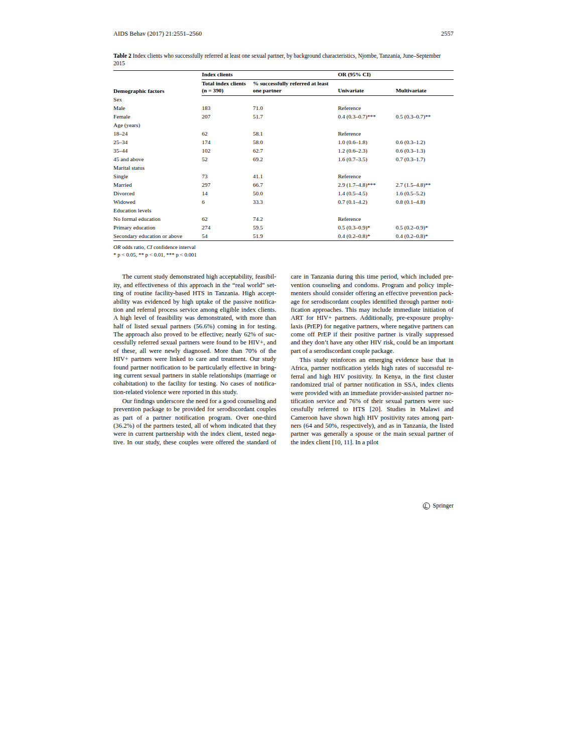AIDS Behav (2017) 21:2551–2560
2557
Table 2 Index clients who successfully referred at least one sexual partner, by background characteristics, Njombe, Tanzania, June–September 2015
| Demographic factors | Index clients | OR (95% CI) |
| --- | --- | --- |
| Total index clients (n = 390) | % successfully referred at least one partner | Univariate | Multivariate |
| Sex | | | | |
| Male | 183 | 71.0 | Reference | |
| Female | 207 | 51.7 | 0.4 (0.3–0.7)*** | 0.5 (0.3–0.7)** |
| Age (years) | | | | |
| 18–24 | 62 | 58.1 | Reference | |
| 25–34 | 174 | 58.0 | 1.0 (0.6–1.8) | 0.6 (0.3–1.2) |
| 35–44 | 102 | 62.7 | 1.2 (0.6–2.3) | 0.6 (0.3–1.3) |
| 45 and above | 52 | 69.2 | 1.6 (0.7–3.5) | 0.7 (0.3–1.7) |
| Marital status | | | | |
| Single | 73 | 41.1 | Reference | |
| Married | 297 | 66.7 | 2.9 (1.7–4.8)*** | 2.7 (1.5–4.8)** |
| Divorced | 14 | 50.0 | 1.4 (0.5–4.5) | 1.6 (0.5–5.2) |
| Widowed | 6 | 33.3 | 0.7 (0.1–4.2) | 0.8 (0.1–4.8) |
| Education levels | | | | |
| No formal education | 62 | 74.2 | Reference | |
| Primary education | 274 | 59.5 | 0.5 (0.3–0.9)* | 0.5 (0.2–0.9)* |
| Secondary education or above | 54 | 51.9 | 0.4 (0.2–0.8)* | 0.4 (0.2–0.8)* |
OR odds ratio, CI confidence interval
* p < 0.05, ** p < 0.01, *** p < 0.001
The current study demonstrated high acceptability, feasibility, and effectiveness of this approach in the “real world” setting of routine facility-based HTS in Tanzania. High acceptability was evidenced by high uptake of the passive notification and referral process service among eligible index clients. A high level of feasibility was demonstrated, with more than half of listed sexual partners (56.6%) coming in for testing. The approach also proved to be effective; nearly 62% of successfully referred sexual partners were found to be HIV+, and of these, all were newly diagnosed. More than 70% of the HIV+ partners were linked to care and treatment. Our study found partner notification to be particularly effective in bringing current sexual partners in stable relationships (marriage or cohabitation) to the facility for testing. No cases of notification-related violence were reported in this study.
Our findings underscore the need for a good counseling and prevention package to be provided for serodiscordant couples as part of a partner notification program. Over one-third (36.2%) of the partners tested, all of whom indicated that they were in current partnership with the index client, tested negative. In our study, these couples were offered the standard of care in Tanzania during this time period, which included prevention counseling and condoms. Program and policy implementers should consider offering an effective prevention package for serodiscordant couples identified through partner notification approaches. This may include immediate initiation of ART for HIV+ partners. Additionally, pre-exposure prophylaxis (PrEP) for negative partners, where negative partners can come off PrEP if their positive partner is virally suppressed and they don’t have any other HIV risk, could be an important part of a serodiscordant couple package.
This study reinforces an emerging evidence base that in Africa, partner notification yields high rates of successful referral and high HIV positivity. In Kenya, in the first cluster randomized trial of partner notification in SSA, index clients were provided with an immediate provider-assisted partner notification service and 76% of their sexual partners were successfully referred to HTS [20]. Studies in Malawi and Cameroon have shown high HIV positivity rates among partners (64 and 50%, respectively), and as in Tanzania, the listed partner was generally a spouse or the main sexual partner of the index client [10, 11]. In a pilot
Springer